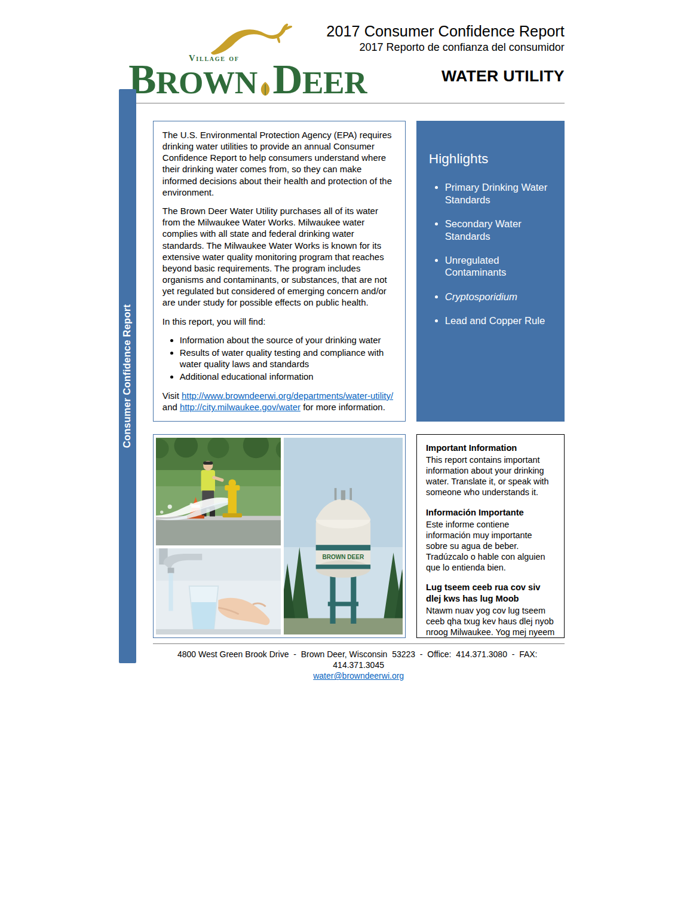Village of
BROWN DEER
2017 Consumer Confidence Report
2017 Reporto de confianza del consumidor
WATER UTILITY
Consumer Confidence Report
The U.S. Environmental Protection Agency (EPA) requires drinking water utilities to provide an annual Consumer Confidence Report to help consumers understand where their drinking water comes from, so they can make informed decisions about their health and protection of the environment.
The Brown Deer Water Utility purchases all of its water from the Milwaukee Water Works. Milwaukee water complies with all state and federal drinking water standards. The Milwaukee Water Works is known for its extensive water quality monitoring program that reaches beyond basic requirements. The program includes organisms and contaminants, or substances, that are not yet regulated but considered of emerging concern and/or are under study for possible effects on public health.
In this report, you will find:
Information about the source of your drinking water
Results of water quality testing and compliance with water quality laws and standards
Additional educational information
Visit http://www.browndeerwi.org/departments/water-utility/ and http://city.milwaukee.gov/water for more information.
Highlights
Primary Drinking Water Standards
Secondary Water Standards
Unregulated Contaminants
Cryptosporidium
Lead and Copper Rule
BROWN DEER
Important Information
This report contains important information about your drinking water. Translate it, or speak with someone who understands it.
Información Importante
Este informe contiene información muy importante sobre su agua de beber. Tradúzcalo o hable con alguien que lo entienda bien.
Lug tseem ceeb rua cov siv dlej kws has lug Moob
Ntawm nuav yog cov lug tseem ceeb qha txug kev haus dlej nyob nroog Milwaukee. Yog mej nyeem tsi tau cov lug nuav, thov lwm tug txhais rua mej.
4800 West Green Brook Drive - Brown Deer, Wisconsin 53223 - Office: 414.371.3080 - FAX: 414.371.3045
water@browndeerwi.org